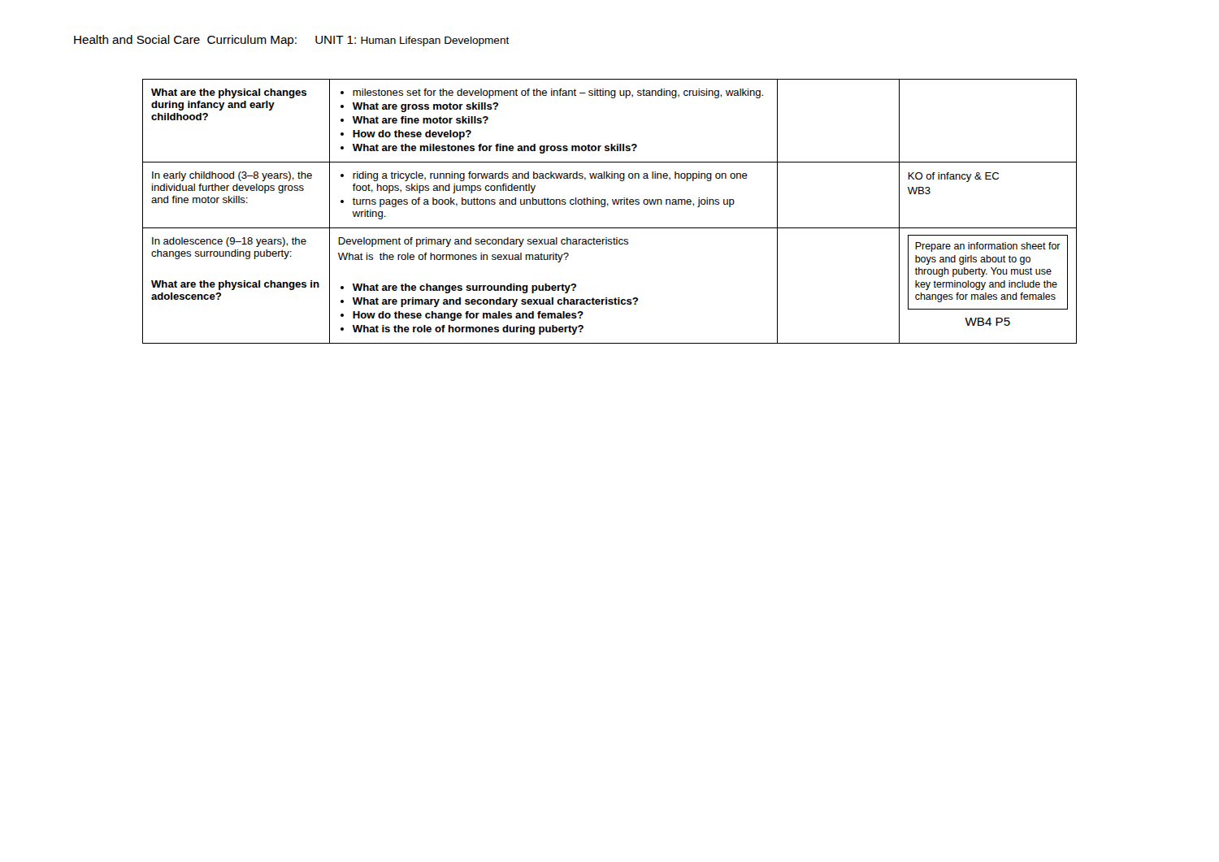Health and Social Care Curriculum Map: UNIT 1: Human Lifespan Development
| What are the physical changes during infancy and early childhood? | milestones set for the development of the infant – sitting up, standing, cruising, walking. What are gross motor skills? What are fine motor skills? How do these develop? What are the milestones for fine and gross motor skills? | | |
| In early childhood (3–8 years), the individual further develops gross and fine motor skills: | riding a tricycle, running forwards and backwards, walking on a line, hopping on one foot, hops, skips and jumps confidently turns pages of a book, buttons and unbuttons clothing, writes own name, joins up writing. | | KO of infancy & EC WB3 |
| In adolescence (9–18 years), the changes surrounding puberty: What are the physical changes in adolescence? | Development of primary and secondary sexual characteristics What is the role of hormones in sexual maturity? What are the changes surrounding puberty? What are primary and secondary sexual characteristics? How do these change for males and females? What is the role of hormones during puberty? | | Prepare an information sheet for boys and girls about to go through puberty. You must use key terminology and include the changes for males and females WB4 P5 |